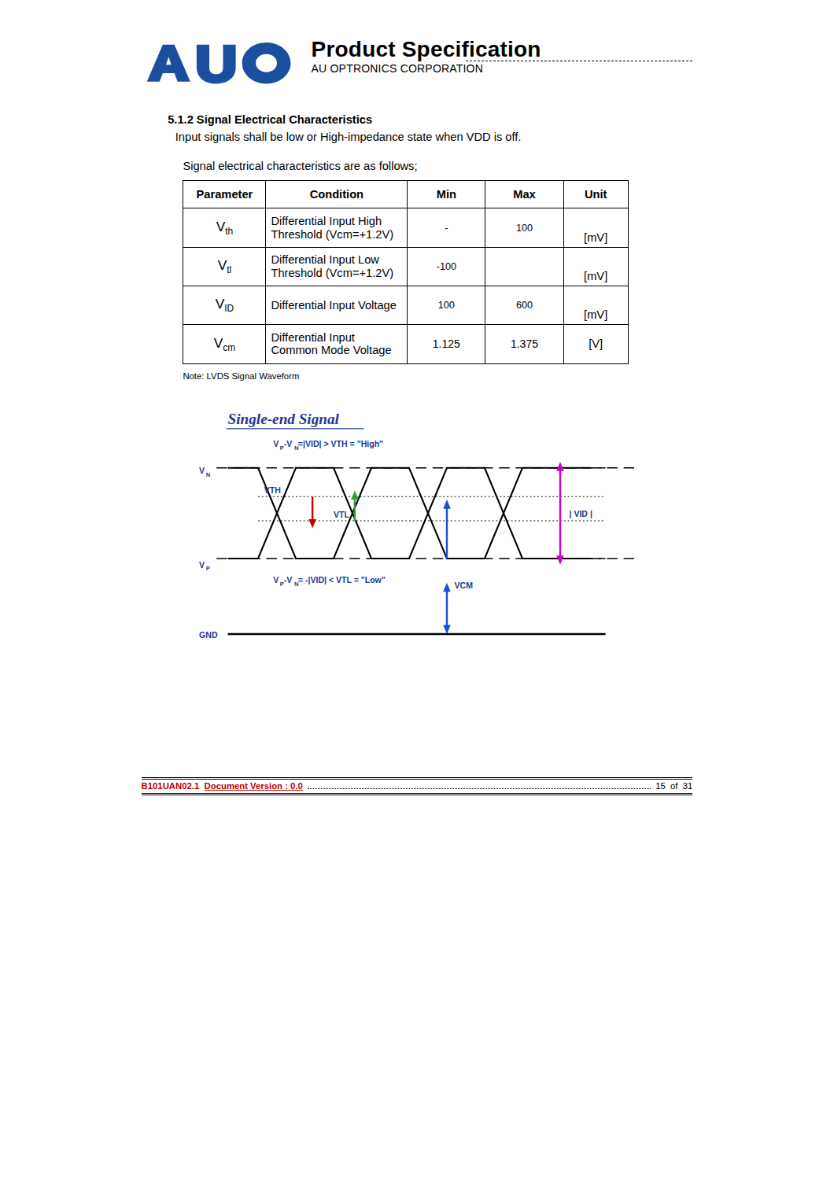Product Specification
AU OPTRONICS CORPORATION
5.1.2 Signal Electrical Characteristics
Input signals shall be low or High-impedance state when VDD is off.
Signal electrical characteristics are as follows;
| Parameter | Condition | Min | Max | Unit |
| --- | --- | --- | --- | --- |
| V th | Differential Input High Threshold (Vcm=+1.2V) | - | 100 | [mV] |
| V tl | Differential Input Low Threshold (Vcm=+1.2V) | -100 | | [mV] |
| V ID | Differential Input Voltage | 100 | 600 | [mV] |
| V cm | Differential Input Common Mode Voltage | 1.125 | 1.375 | [V] |
Note: LVDS Signal Waveform
Single-end Signal V P -V N =|VID| > VTH = "High" V N V P VTH VTL | VID | V P -V N = -|VID| < VTL = "Low" VCM GND
B101UAN02.1 Document Version : 0.0 15 of 31